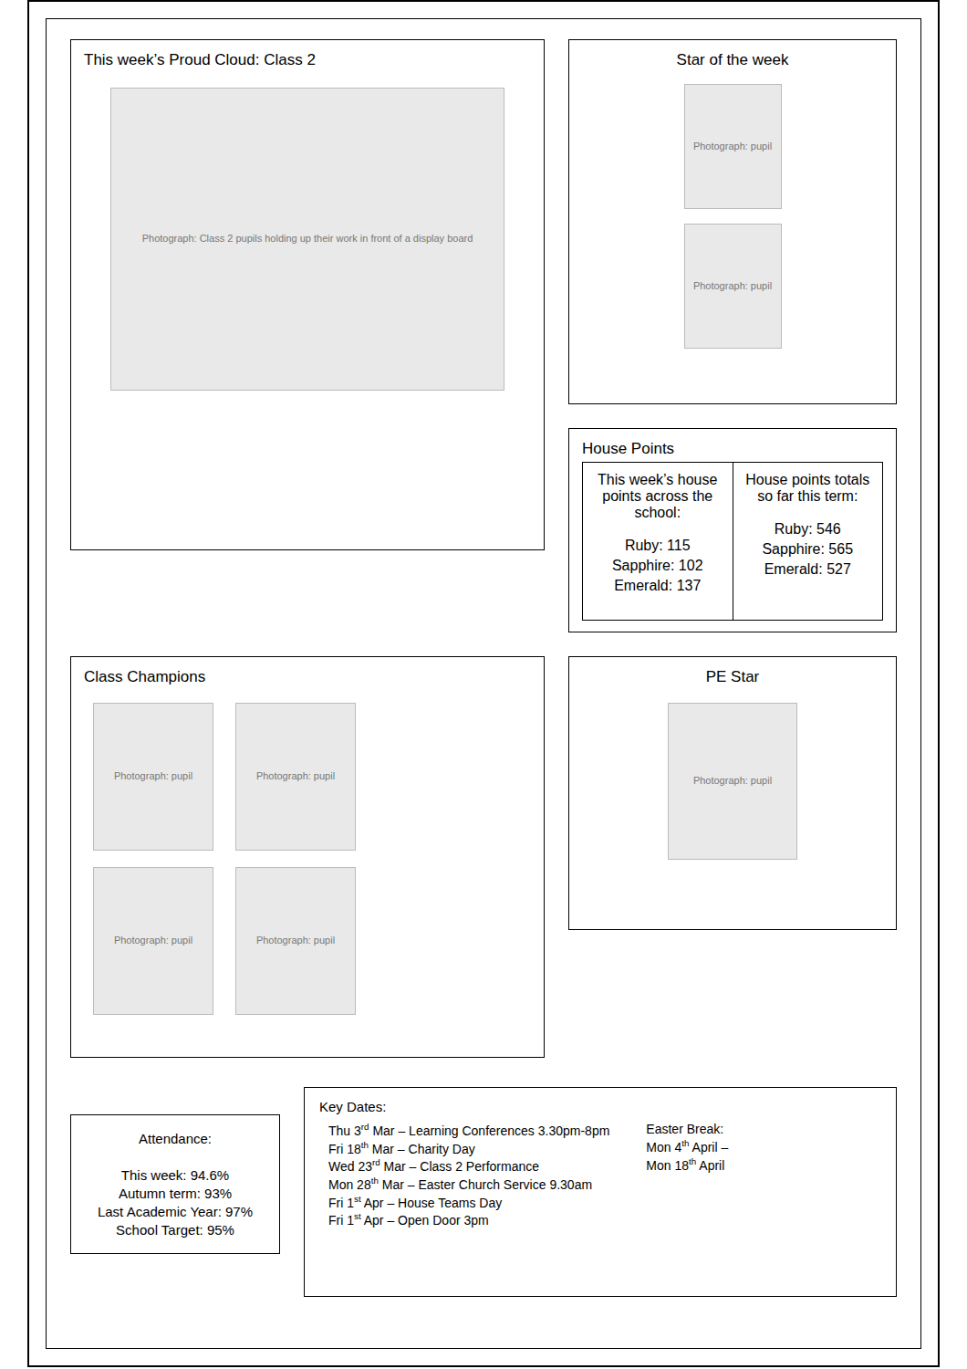This week’s Proud Cloud: Class 2
Photograph: Class 2 pupils holding up their work in front of a display board
Star of the week
Photograph: pupil
Photograph: pupil
House Points
| This week’s house points across the school: Ruby: 115 Sapphire: 102 Emerald: 137 | House points totals so far this term: Ruby: 546 Sapphire: 565 Emerald: 527 |
Class Champions
Photograph: pupil
Photograph: pupil
Photograph: pupil
Photograph: pupil
PE Star
Photograph: pupil
Attendance:
This week: 94.6%
Autumn term: 93%
Last Academic Year: 97%
School Target: 95%
Key Dates:
Thu 3rd Mar – Learning Conferences 3.30pm-8pm
Fri 18th Mar – Charity Day
Wed 23rd Mar – Class 2 Performance
Mon 28th Mar – Easter Church Service 9.30am
Fri 1st Apr – House Teams Day
Fri 1st Apr – Open Door 3pm
Easter Break:
Mon 4th April –
Mon 18th April